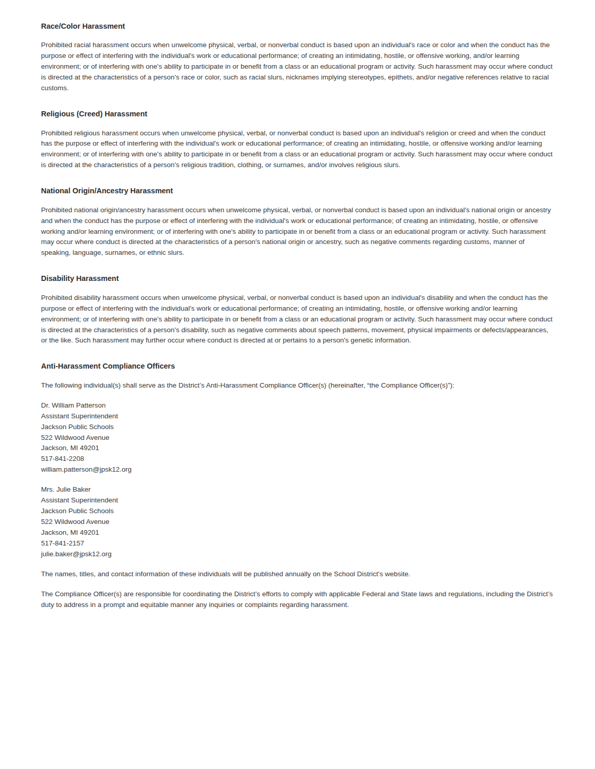Race/Color Harassment
Prohibited racial harassment occurs when unwelcome physical, verbal, or nonverbal conduct is based upon an individual's race or color and when the conduct has the purpose or effect of interfering with the individual's work or educational performance; of creating an intimidating, hostile, or offensive working, and/or learning environment; or of interfering with one's ability to participate in or benefit from a class or an educational program or activity. Such harassment may occur where conduct is directed at the characteristics of a person's race or color, such as racial slurs, nicknames implying stereotypes, epithets, and/or negative references relative to racial customs.
Religious (Creed) Harassment
Prohibited religious harassment occurs when unwelcome physical, verbal, or nonverbal conduct is based upon an individual's religion or creed and when the conduct has the purpose or effect of interfering with the individual's work or educational performance; of creating an intimidating, hostile, or offensive working and/or learning environment; or of interfering with one's ability to participate in or benefit from a class or an educational program or activity. Such harassment may occur where conduct is directed at the characteristics of a person's religious tradition, clothing, or surnames, and/or involves religious slurs.
National Origin/Ancestry Harassment
Prohibited national origin/ancestry harassment occurs when unwelcome physical, verbal, or nonverbal conduct is based upon an individual's national origin or ancestry and when the conduct has the purpose or effect of interfering with the individual's work or educational performance; of creating an intimidating, hostile, or offensive working and/or learning environment; or of interfering with one's ability to participate in or benefit from a class or an educational program or activity. Such harassment may occur where conduct is directed at the characteristics of a person's national origin or ancestry, such as negative comments regarding customs, manner of speaking, language, surnames, or ethnic slurs.
Disability Harassment
Prohibited disability harassment occurs when unwelcome physical, verbal, or nonverbal conduct is based upon an individual's disability and when the conduct has the purpose or effect of interfering with the individual's work or educational performance; of creating an intimidating, hostile, or offensive working and/or learning environment; or of interfering with one's ability to participate in or benefit from a class or an educational program or activity. Such harassment may occur where conduct is directed at the characteristics of a person's disability, such as negative comments about speech patterns, movement, physical impairments or defects/appearances, or the like. Such harassment may further occur where conduct is directed at or pertains to a person's genetic information.
Anti-Harassment Compliance Officers
The following individual(s) shall serve as the District’s Anti-Harassment Compliance Officer(s) (hereinafter, “the Compliance Officer(s)”):
Dr. William Patterson
Assistant Superintendent
Jackson Public Schools
522 Wildwood Avenue
Jackson, MI 49201
517-841-2208
william.patterson@jpsk12.org Mrs. Julie Baker
Assistant Superintendent
Jackson Public Schools
522 Wildwood Avenue
Jackson, MI 49201
517-841-2157
julie.baker@jpsk12.org
The names, titles, and contact information of these individuals will be published annually on the School District's website.
The Compliance Officer(s) are responsible for coordinating the District’s efforts to comply with applicable Federal and State laws and regulations, including the District’s duty to address in a prompt and equitable manner any inquiries or complaints regarding harassment.